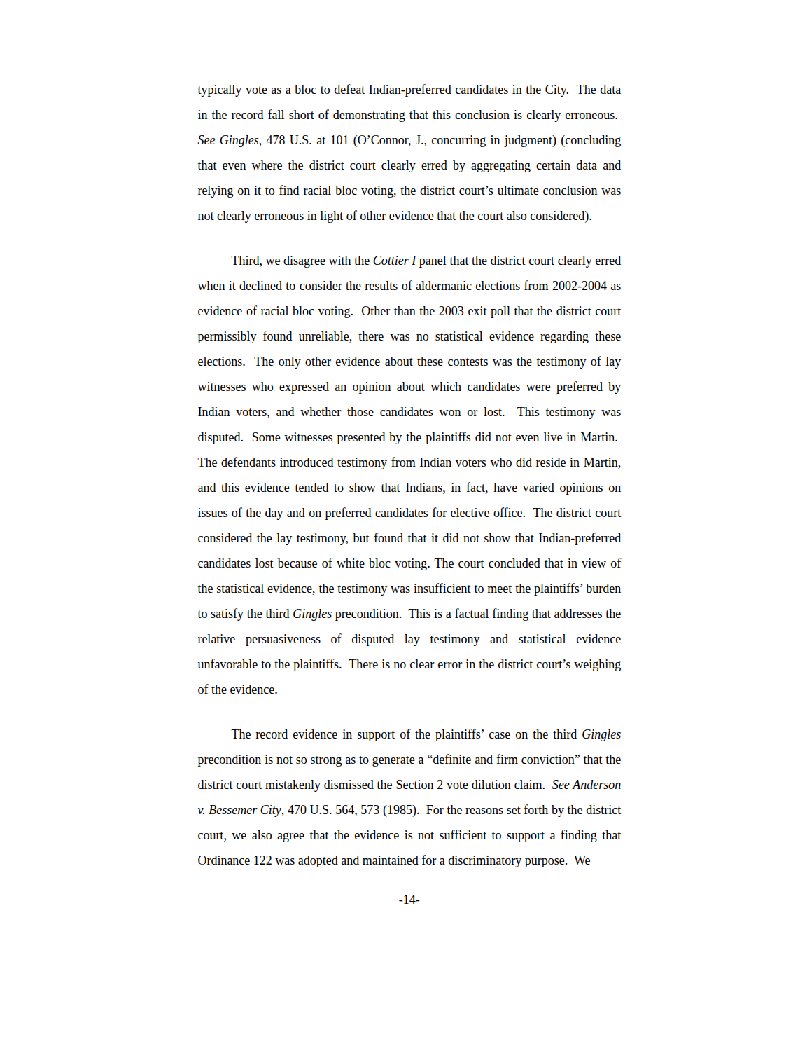typically vote as a bloc to defeat Indian-preferred candidates in the City. The data in the record fall short of demonstrating that this conclusion is clearly erroneous. See Gingles, 478 U.S. at 101 (O’Connor, J., concurring in judgment) (concluding that even where the district court clearly erred by aggregating certain data and relying on it to find racial bloc voting, the district court’s ultimate conclusion was not clearly erroneous in light of other evidence that the court also considered).
Third, we disagree with the Cottier I panel that the district court clearly erred when it declined to consider the results of aldermanic elections from 2002-2004 as evidence of racial bloc voting. Other than the 2003 exit poll that the district court permissibly found unreliable, there was no statistical evidence regarding these elections. The only other evidence about these contests was the testimony of lay witnesses who expressed an opinion about which candidates were preferred by Indian voters, and whether those candidates won or lost. This testimony was disputed. Some witnesses presented by the plaintiffs did not even live in Martin. The defendants introduced testimony from Indian voters who did reside in Martin, and this evidence tended to show that Indians, in fact, have varied opinions on issues of the day and on preferred candidates for elective office. The district court considered the lay testimony, but found that it did not show that Indian-preferred candidates lost because of white bloc voting. The court concluded that in view of the statistical evidence, the testimony was insufficient to meet the plaintiffs’ burden to satisfy the third Gingles precondition. This is a factual finding that addresses the relative persuasiveness of disputed lay testimony and statistical evidence unfavorable to the plaintiffs. There is no clear error in the district court’s weighing of the evidence.
The record evidence in support of the plaintiffs’ case on the third Gingles precondition is not so strong as to generate a “definite and firm conviction” that the district court mistakenly dismissed the Section 2 vote dilution claim. See Anderson v. Bessemer City, 470 U.S. 564, 573 (1985). For the reasons set forth by the district court, we also agree that the evidence is not sufficient to support a finding that Ordinance 122 was adopted and maintained for a discriminatory purpose. We
-14-